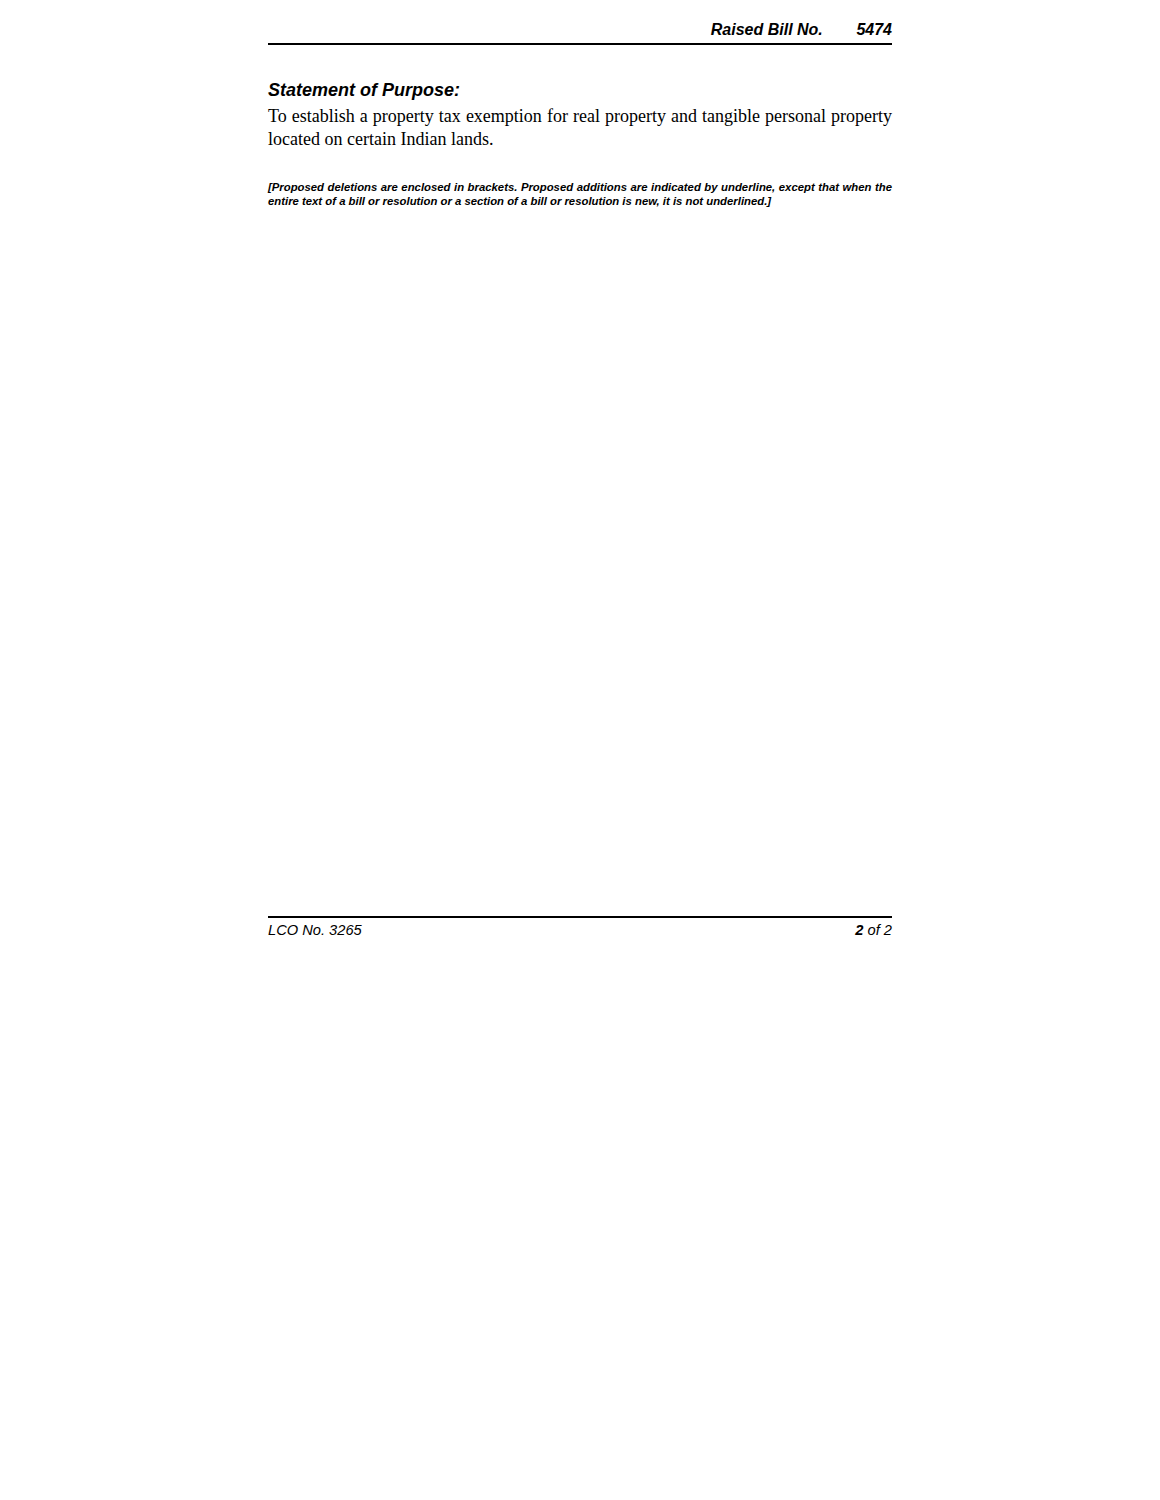Raised Bill No. 5474
Statement of Purpose:
To establish a property tax exemption for real property and tangible personal property located on certain Indian lands.
[Proposed deletions are enclosed in brackets. Proposed additions are indicated by underline, except that when the entire text of a bill or resolution or a section of a bill or resolution is new, it is not underlined.]
LCO No. 3265 2 of 2